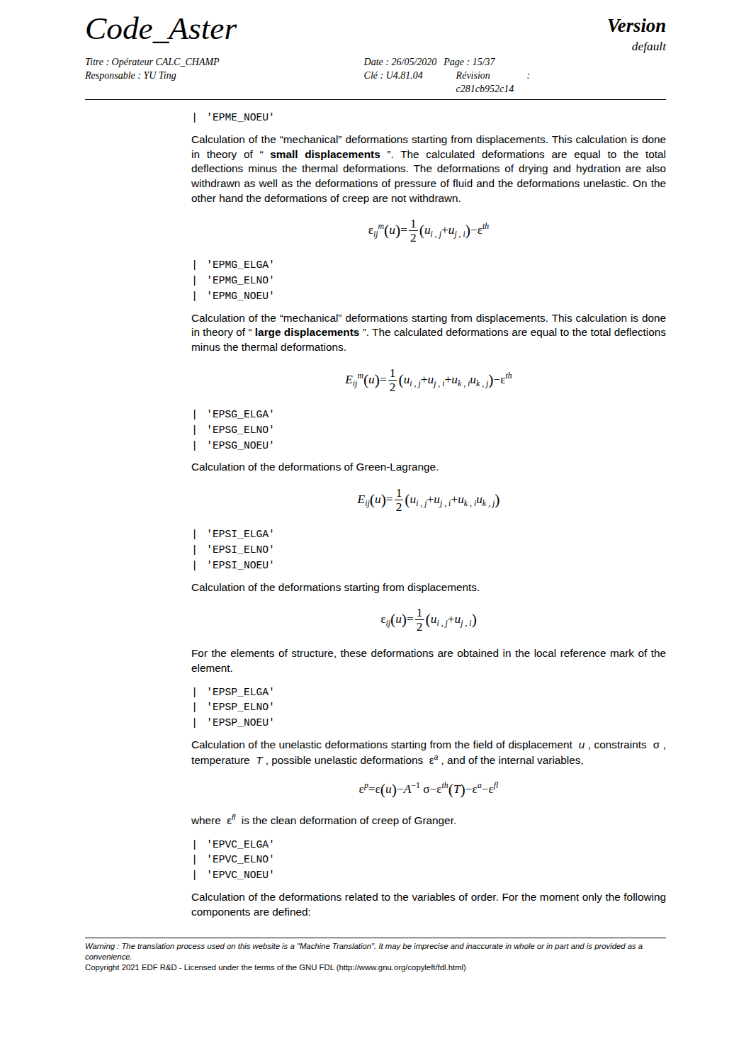Code_Aster
Version
default
Titre : Opérateur CALC_CHAMP
Responsable : YU Ting
Date : 26/05/2020 Page : 15/37
Clé : U4.81.04 Révision:
c281cb952c14
| 'EPME_NOEU'
Calculation of the “mechanical” deformations starting from displacements. This calculation is done in theory of “ small displacements ”. The calculated deformations are equal to the total deflections minus the thermal deformations. The deformations of drying and hydration are also withdrawn as well as the deformations of pressure of fluid and the deformations unelastic. On the other hand the deformations of creep are not withdrawn.
εijm(u)=12(ui , j+uj , i)−εth
| 'EPMG_ELGA'
| 'EPMG_ELNO'
| 'EPMG_NOEU'
Calculation of the “mechanical” deformations starting from displacements. This calculation is done in theory of “ large displacements ”. The calculated deformations are equal to the total deflections minus the thermal deformations.
Eijm(u)=12(ui , j+uj , i+uk , iuk , j)−εth
| 'EPSG_ELGA'
| 'EPSG_ELNO'
| 'EPSG_NOEU'
Calculation of the deformations of Green-Lagrange.
Eij(u)=12(ui , j+uj , i+uk , iuk , j)
| 'EPSI_ELGA'
| 'EPSI_ELNO'
| 'EPSI_NOEU'
Calculation of the deformations starting from displacements.
εij(u)=12(ui , j+uj , i)
For the elements of structure, these deformations are obtained in the local reference mark of the element.
| 'EPSP_ELGA'
| 'EPSP_ELNO'
| 'EPSP_NOEU'
Calculation of the unelastic deformations starting from the field of displacement u , constraints σ , temperature T , possible unelastic deformations εa , and of the internal variables,
εp=ε(u)−A−1 σ−εth(T)−εa−εfl
where εfl is the clean deformation of creep of Granger.
| 'EPVC_ELGA'
| 'EPVC_ELNO'
| 'EPVC_NOEU'
Calculation of the deformations related to the variables of order. For the moment only the following components are defined:
Warning : The translation process used on this website is a "Machine Translation". It may be imprecise and inaccurate in whole or in part and is provided as a convenience.
Copyright 2021 EDF R&D - Licensed under the terms of the GNU FDL (http://www.gnu.org/copyleft/fdl.html)